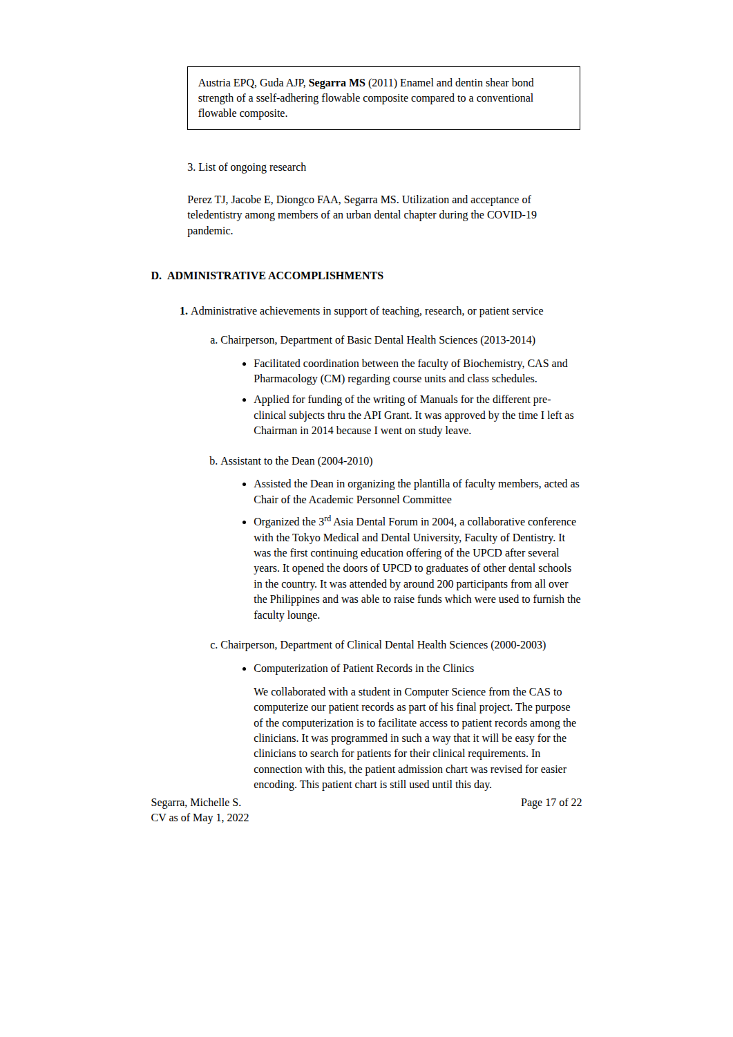Austria EPQ, Guda AJP, Segarra MS (2011) Enamel and dentin shear bond strength of a sself-adhering flowable composite compared to a conventional flowable composite.
3. List of ongoing research
Perez TJ, Jacobe E, Diongco FAA, Segarra MS. Utilization and acceptance of teledentistry among members of an urban dental chapter during the COVID-19 pandemic.
D. Administrative Accomplishments
Administrative achievements in support of teaching, research, or patient service
Chairperson, Department of Basic Dental Health Sciences (2013-2014)
Facilitated coordination between the faculty of Biochemistry, CAS and Pharmacology (CM) regarding course units and class schedules.
Applied for funding of the writing of Manuals for the different pre-clinical subjects thru the API Grant. It was approved by the time I left as Chairman in 2014 because I went on study leave.
Assistant to the Dean (2004-2010)
Assisted the Dean in organizing the plantilla of faculty members, acted as Chair of the Academic Personnel Committee
Organized the 3rd Asia Dental Forum in 2004, a collaborative conference with the Tokyo Medical and Dental University, Faculty of Dentistry. It was the first continuing education offering of the UPCD after several years. It opened the doors of UPCD to graduates of other dental schools in the country. It was attended by around 200 participants from all over the Philippines and was able to raise funds which were used to furnish the faculty lounge.
Chairperson, Department of Clinical Dental Health Sciences (2000-2003)
Computerization of Patient Records in the Clinics
We collaborated with a student in Computer Science from the CAS to computerize our patient records as part of his final project. The purpose of the computerization is to facilitate access to patient records among the clinicians. It was programmed in such a way that it will be easy for the clinicians to search for patients for their clinical requirements. In connection with this, the patient admission chart was revised for easier encoding. This patient chart is still used until this day.
Segarra, Michelle S.
CV as of May 1, 2022
Page 17 of 22